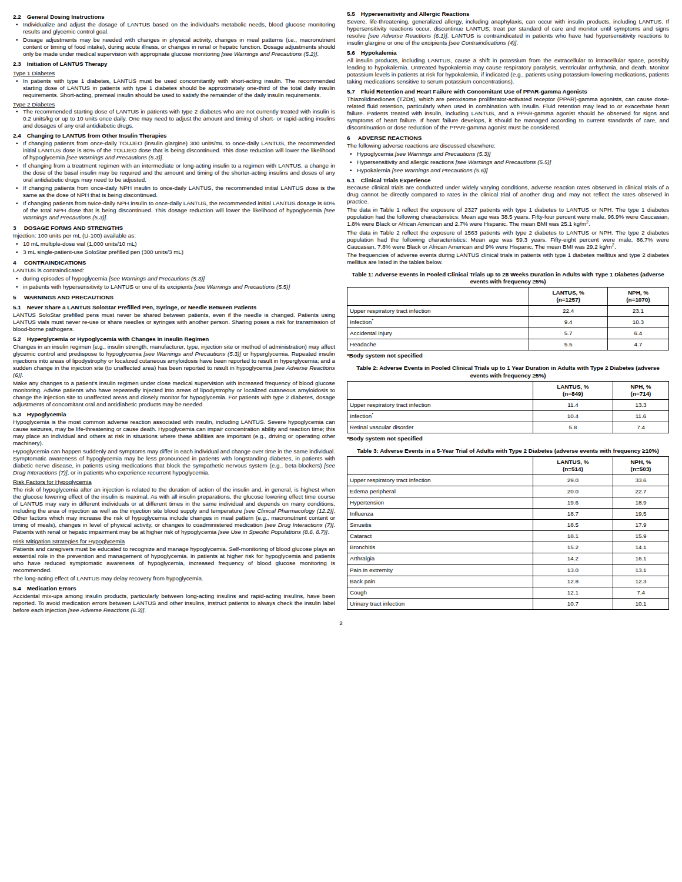2.2 General Dosing Instructions
Individualize and adjust the dosage of LANTUS based on the individual's metabolic needs, blood glucose monitoring results and glycemic control goal.
Dosage adjustments may be needed with changes in physical activity, changes in meal patterns (i.e., macronutrient content or timing of food intake), during acute illness, or changes in renal or hepatic function. Dosage adjustments should only be made under medical supervision with appropriate glucose monitoring [see Warnings and Precautions (5.2)].
2.3 Initiation of LANTUS Therapy
Type 1 Diabetes
In patients with type 1 diabetes, LANTUS must be used concomitantly with short-acting insulin. The recommended starting dose of LANTUS in patients with type 1 diabetes should be approximately one-third of the total daily insulin requirements. Short-acting, premeal insulin should be used to satisfy the remainder of the daily insulin requirements.
Type 2 Diabetes
The recommended starting dose of LANTUS in patients with type 2 diabetes who are not currently treated with insulin is 0.2 units/kg or up to 10 units once daily. One may need to adjust the amount and timing of short- or rapid-acting insulins and dosages of any oral antidiabetic drugs.
2.4 Changing to LANTUS from Other Insulin Therapies
If changing patients from once-daily TOUJEO (insulin glargine) 300 units/mL to once-daily LANTUS, the recommended initial LANTUS dose is 80% of the TOUJEO dose that is being discontinued. This dose reduction will lower the likelihood of hypoglycemia [see Warnings and Precautions (5.3)].
If changing from a treatment regimen with an intermediate or long-acting insulin to a regimen with LANTUS, a change in the dose of the basal insulin may be required and the amount and timing of the shorter-acting insulins and doses of any oral antidiabetic drugs may need to be adjusted.
If changing patients from once-daily NPH insulin to once-daily LANTUS, the recommended initial LANTUS dose is the same as the dose of NPH that is being discontinued.
If changing patients from twice-daily NPH insulin to once-daily LANTUS, the recommended initial LANTUS dosage is 80% of the total NPH dose that is being discontinued. This dosage reduction will lower the likelihood of hypoglycemia [see Warnings and Precautions (5.3)].
3 DOSAGE FORMS AND STRENGTHS
Injection: 100 units per mL (U-100) available as:
10 mL multiple-dose vial (1,000 units/10 mL)
3 mL single-patient-use SoloStar prefilled pen (300 units/3 mL)
4 CONTRAINDICATIONS
LANTUS is contraindicated:
during episodes of hypoglycemia [see Warnings and Precautions (5.3)]
in patients with hypersensitivity to LANTUS or one of its excipients [see Warnings and Precautions (5.5)]
5 WARNINGS AND PRECAUTIONS
5.1 Never Share a LANTUS SoloStar Prefilled Pen, Syringe, or Needle Between Patients
LANTUS SoloStar prefilled pens must never be shared between patients, even if the needle is changed. Patients using LANTUS vials must never re-use or share needles or syringes with another person. Sharing poses a risk for transmission of blood-borne pathogens.
5.2 Hyperglycemia or Hypoglycemia with Changes in Insulin Regimen
Changes in an insulin regimen (e.g., insulin strength, manufacturer, type, injection site or method of administration) may affect glycemic control and predispose to hypoglycemia [see Warnings and Precautions (5.3)] or hyperglycemia. Repeated insulin injections into areas of lipodystrophy or localized cutaneous amyloidosis have been reported to result in hyperglycemia; and a sudden change in the injection site (to unaffected area) has been reported to result in hypoglycemia [see Adverse Reactions (6)].
Make any changes to a patient's insulin regimen under close medical supervision with increased frequency of blood glucose monitoring. Advise patients who have repeatedly injected into areas of lipodystrophy or localized cutaneous amyloidosis to change the injection site to unaffected areas and closely monitor for hypoglycemia. For patients with type 2 diabetes, dosage adjustments of concomitant oral and antidiabetic products may be needed.
5.3 Hypoglycemia
Hypoglycemia is the most common adverse reaction associated with insulin, including LANTUS. Severe hypoglycemia can cause seizures, may be life-threatening or cause death. Hypoglycemia can impair concentration ability and reaction time; this may place an individual and others at risk in situations where these abilities are important (e.g., driving or operating other machinery).
Hypoglycemia can happen suddenly and symptoms may differ in each individual and change over time in the same individual. Symptomatic awareness of hypoglycemia may be less pronounced in patients with longstanding diabetes, in patients with diabetic nerve disease, in patients using medications that block the sympathetic nervous system (e.g., beta-blockers) [see Drug Interactions (7)], or in patients who experience recurrent hypoglycemia.
Risk Factors for Hypoglycemia
The risk of hypoglycemia after an injection is related to the duration of action of the insulin and, in general, is highest when the glucose lowering effect of the insulin is maximal. As with all insulin preparations, the glucose lowering effect time course of LANTUS may vary in different individuals or at different times in the same individual and depends on many conditions, including the area of injection as well as the injection site blood supply and temperature [see Clinical Pharmacology (12.2)]. Other factors which may increase the risk of hypoglycemia include changes in meal pattern (e.g., macronutrient content or timing of meals), changes in level of physical activity, or changes to coadministered medication [see Drug Interactions (7)]. Patients with renal or hepatic impairment may be at higher risk of hypoglycemia [see Use in Specific Populations (8.6, 8.7)].
Risk Mitigation Strategies for Hypoglycemia
Patients and caregivers must be educated to recognize and manage hypoglycemia. Self-monitoring of blood glucose plays an essential role in the prevention and management of hypoglycemia. In patients at higher risk for hypoglycemia and patients who have reduced symptomatic awareness of hypoglycemia, increased frequency of blood glucose monitoring is recommended.
The long-acting effect of LANTUS may delay recovery from hypoglycemia.
5.4 Medication Errors
Accidental mix-ups among insulin products, particularly between long-acting insulins and rapid-acting insulins, have been reported. To avoid medication errors between LANTUS and other insulins, instruct patients to always check the insulin label before each injection [see Adverse Reactions (6.3)].
5.5 Hypersensitivity and Allergic Reactions
Severe, life-threatening, generalized allergy, including anaphylaxis, can occur with insulin products, including LANTUS. If hypersensitivity reactions occur, discontinue LANTUS; treat per standard of care and monitor until symptoms and signs resolve [see Adverse Reactions (6.1)]. LANTUS is contraindicated in patients who have had hypersensitivity reactions to insulin glargine or one of the excipients [see Contraindications (4)].
5.6 Hypokalemia
All insulin products, including LANTUS, cause a shift in potassium from the extracellular to intracellular space, possibly leading to hypokalemia. Untreated hypokalemia may cause respiratory paralysis, ventricular arrhythmia, and death. Monitor potassium levels in patients at risk for hypokalemia, if indicated (e.g., patients using potassium-lowering medications, patients taking medications sensitive to serum potassium concentrations).
5.7 Fluid Retention and Heart Failure with Concomitant Use of PPAR-gamma Agonists
Thiazolidinediones (TZDs), which are peroxisome proliferator-activated receptor (PPAR)-gamma agonists, can cause dose-related fluid retention, particularly when used in combination with insulin. Fluid retention may lead to or exacerbate heart failure. Patients treated with insulin, including LANTUS, and a PPAR-gamma agonist should be observed for signs and symptoms of heart failure. If heart failure develops, it should be managed according to current standards of care, and discontinuation or dose reduction of the PPAR-gamma agonist must be considered.
6 ADVERSE REACTIONS
The following adverse reactions are discussed elsewhere:
Hypoglycemia [see Warnings and Precautions (5.3)]
Hypersensitivity and allergic reactions [see Warnings and Precautions (5.5)]
Hypokalemia [see Warnings and Precautions (5.6)]
6.1 Clinical Trials Experience
Because clinical trials are conducted under widely varying conditions, adverse reaction rates observed in clinical trials of a drug cannot be directly compared to rates in the clinical trial of another drug and may not reflect the rates observed in practice.
The data in Table 1 reflect the exposure of 2327 patients with type 1 diabetes to LANTUS or NPH. The type 1 diabetes population had the following characteristics: Mean age was 38.5 years. Fifty-four percent were male, 96.9% were Caucasian, 1.8% were Black or African American and 2.7% were Hispanic. The mean BMI was 25.1 kg/m2.
The data in Table 2 reflect the exposure of 1563 patients with type 2 diabetes to LANTUS or NPH. The type 2 diabetes population had the following characteristics: Mean age was 59.3 years. Fifty-eight percent were male, 86.7% were Caucasian, 7.8% were Black or African American and 9% were Hispanic. The mean BMI was 29.2 kg/m2.
The frequencies of adverse events during LANTUS clinical trials in patients with type 1 diabetes mellitus and type 2 diabetes mellitus are listed in the tables below.
Table 1: Adverse Events in Pooled Clinical Trials up to 28 Weeks Duration in Adults with Type 1 Diabetes (adverse events with frequency ≥5%)
| | LANTUS, % (n=1257) | NPH, % (n=1070) |
| --- | --- | --- |
| Upper respiratory tract infection | 22.4 | 23.1 |
| Infection * | 9.4 | 10.3 |
| Accidental injury | 5.7 | 6.4 |
| Headache | 5.5 | 4.7 |
*Body system not specified
Table 2: Adverse Events in Pooled Clinical Trials up to 1 Year Duration in Adults with Type 2 Diabetes (adverse events with frequency ≥5%)
| | LANTUS, % (n=849) | NPH, % (n=714) |
| --- | --- | --- |
| Upper respiratory tract infection | 11.4 | 13.3 |
| Infection * | 10.4 | 11.6 |
| Retinal vascular disorder | 5.8 | 7.4 |
*Body system not specified
Table 3: Adverse Events in a 5-Year Trial of Adults with Type 2 Diabetes (adverse events with frequency ≥10%)
| | LANTUS, % (n=514) | NPH, % (n=503) |
| --- | --- | --- |
| Upper respiratory tract infection | 29.0 | 33.6 |
| Edema peripheral | 20.0 | 22.7 |
| Hypertension | 19.6 | 18.9 |
| Influenza | 18.7 | 19.5 |
| Sinusitis | 18.5 | 17.9 |
| Cataract | 18.1 | 15.9 |
| Bronchitis | 15.2 | 14.1 |
| Arthralgia | 14.2 | 16.1 |
| Pain in extremity | 13.0 | 13.1 |
| Back pain | 12.8 | 12.3 |
| Cough | 12.1 | 7.4 |
| Urinary tract infection | 10.7 | 10.1 |
2